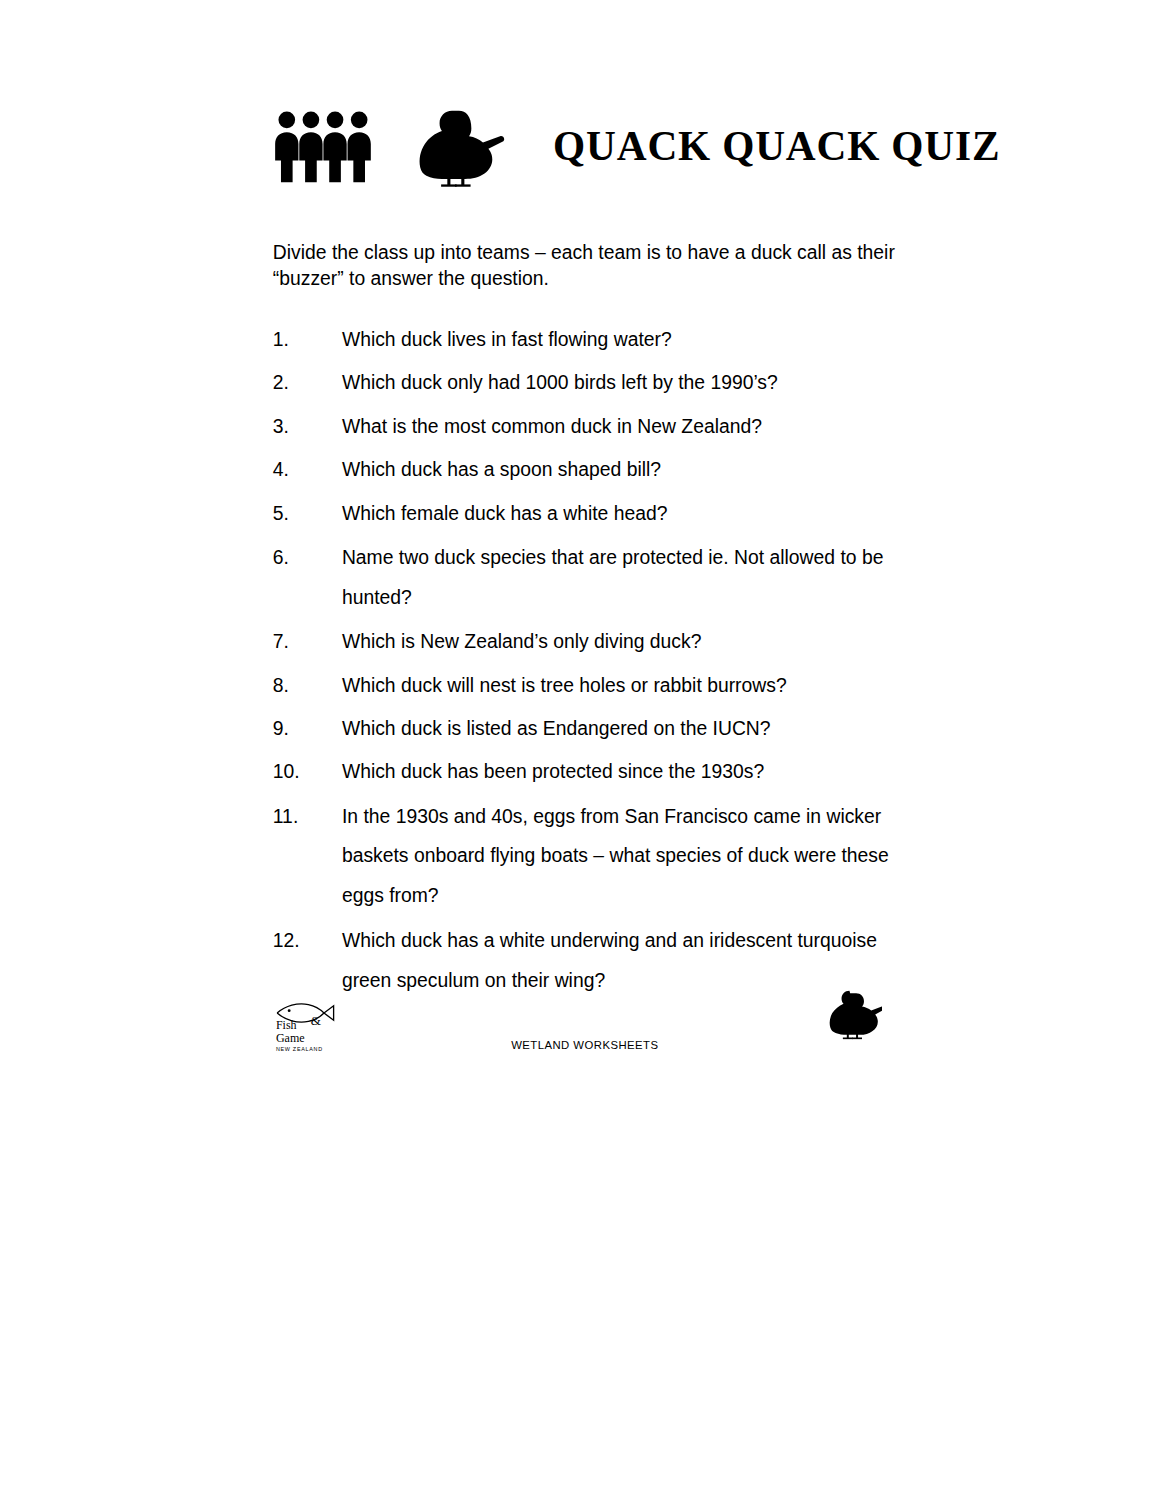QUACK QUACK QUIZ
Divide the class up into teams – each team is to have a duck call as their “buzzer” to answer the question.
Which duck lives in fast flowing water?
Which duck only had 1000 birds left by the 1990’s?
What is the most common duck in New Zealand?
Which duck has a spoon shaped bill?
Which female duck has a white head?
Name two duck species that are protected ie. Not allowed to be hunted?
Which is New Zealand’s only diving duck?
Which duck will nest is tree holes or rabbit burrows?
Which duck is listed as Endangered on the IUCN?
Which duck has been protected since the 1930s?
In the 1930s and 40s, eggs from San Francisco came in wicker baskets onboard flying boats – what species of duck were these eggs from?
Which duck has a white underwing and an iridescent turquoise green speculum on their wing?
Fish Game & NEW ZEALAND
WETLAND WORKSHEETS